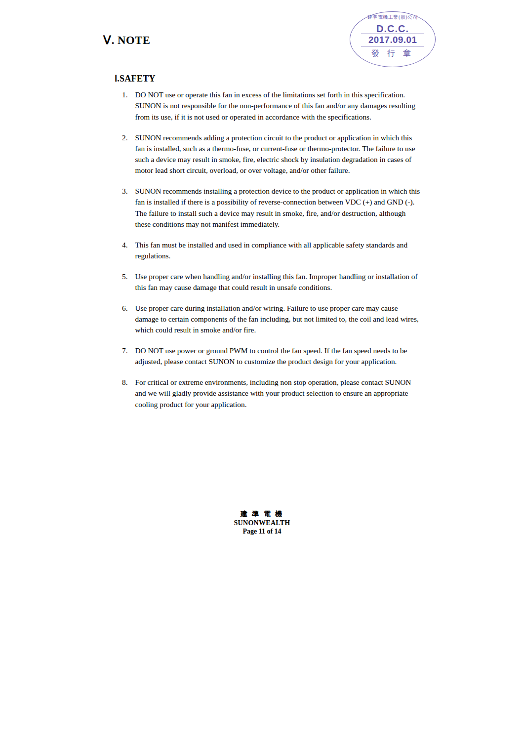建準電機工業(股)公司
D.C.C.
2017.09.01
發 行 章
Ⅴ. NOTE
Ⅰ.SAFETY
1. DO NOT use or operate this fan in excess of the limitations set forth in this specification. SUNON is not responsible for the non-performance of this fan and/or any damages resulting from its use, if it is not used or operated in accordance with the specifications.
2. SUNON recommends adding a protection circuit to the product or application in which this fan is installed, such as a thermo-fuse, or current-fuse or thermo-protector. The failure to use such a device may result in smoke, fire, electric shock by insulation degradation in cases of motor lead short circuit, overload, or over voltage, and/or other failure.
3. SUNON recommends installing a protection device to the product or application in which this fan is installed if there is a possibility of reverse-connection between VDC (+) and GND (-). The failure to install such a device may result in smoke, fire, and/or destruction, although these conditions may not manifest immediately.
4. This fan must be installed and used in compliance with all applicable safety standards and regulations.
5. Use proper care when handling and/or installing this fan. Improper handling or installation of this fan may cause damage that could result in unsafe conditions.
6. Use proper care during installation and/or wiring. Failure to use proper care may cause damage to certain components of the fan including, but not limited to, the coil and lead wires, which could result in smoke and/or fire.
7. DO NOT use power or ground PWM to control the fan speed. If the fan speed needs to be adjusted, please contact SUNON to customize the product design for your application.
8. For critical or extreme environments, including non stop operation, please contact SUNON and we will gladly provide assistance with your product selection to ensure an appropriate cooling product for your application.
建 準 電 機
SUNONWEALTH
Page 11 of 14